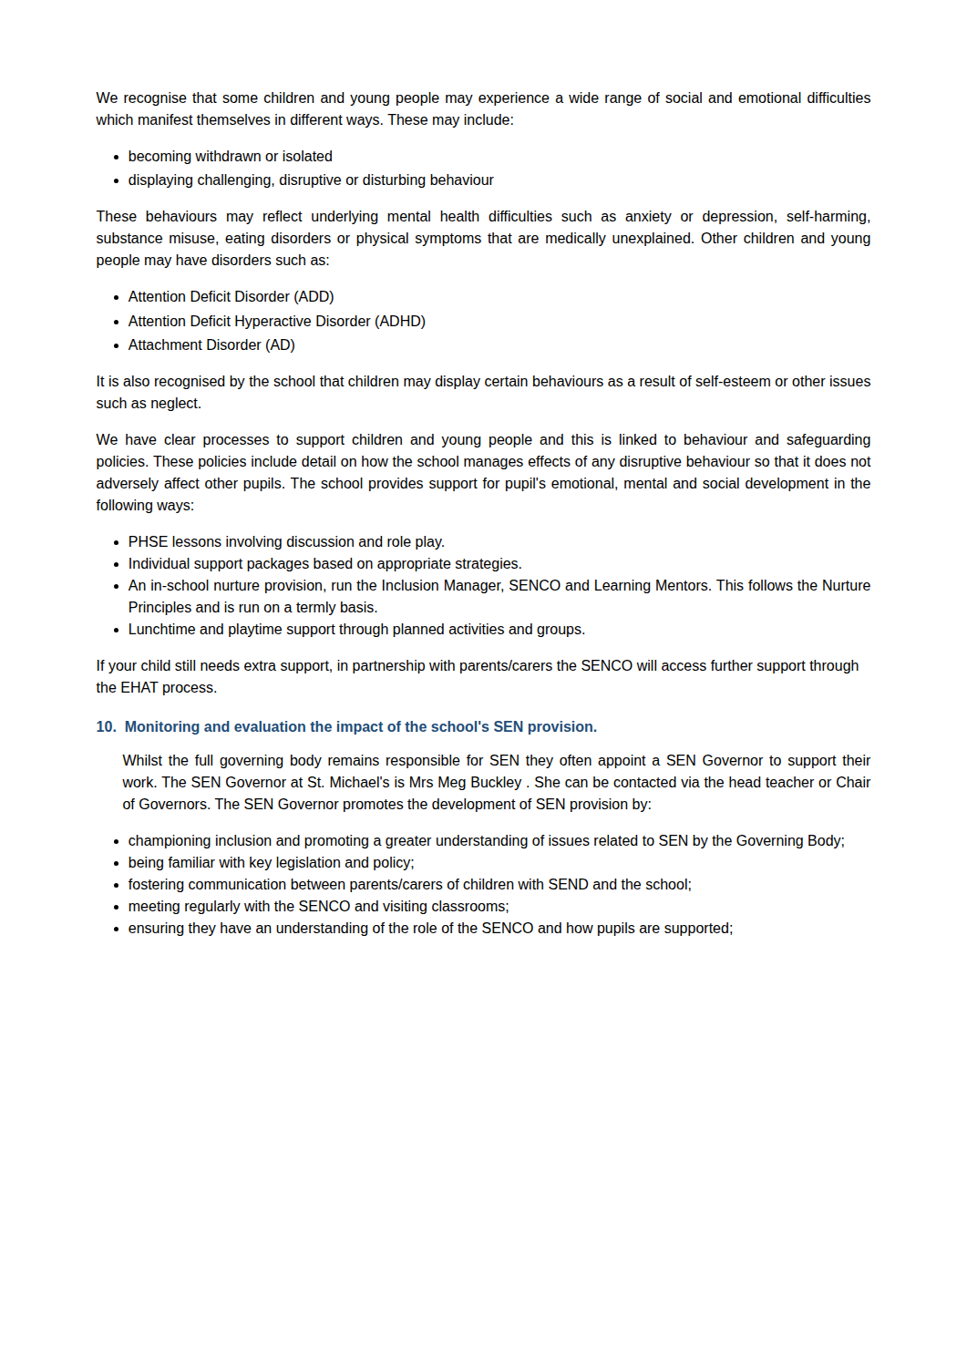We recognise that some children and young people may experience a wide range of social and emotional difficulties which manifest themselves in different ways. These may include:
becoming withdrawn or isolated
displaying challenging, disruptive or disturbing behaviour
These behaviours may reflect underlying mental health difficulties such as anxiety or depression, self-harming, substance misuse, eating disorders or physical symptoms that are medically unexplained. Other children and young people may have disorders such as:
Attention Deficit Disorder (ADD)
Attention Deficit Hyperactive Disorder (ADHD)
Attachment Disorder (AD)
It is also recognised by the school that children may display certain behaviours as a result of self-esteem or other issues such as neglect.
We have clear processes to support children and young people and this is linked to behaviour and safeguarding policies. These policies include detail on how the school manages effects of any disruptive behaviour so that it does not adversely affect other pupils. The school provides support for pupil's emotional, mental and social development in the following ways:
PHSE lessons involving discussion and role play.
Individual support packages based on appropriate strategies.
An in-school nurture provision, run the Inclusion Manager, SENCO and Learning Mentors. This follows the Nurture Principles and is run on a termly basis.
Lunchtime and playtime support through planned activities and groups.
If your child still needs extra support, in partnership with parents/carers the SENCO will access further support through the EHAT process.
10. Monitoring and evaluation the impact of the school's SEN provision.
Whilst the full governing body remains responsible for SEN they often appoint a SEN Governor to support their work. The SEN Governor at St. Michael's is Mrs Meg Buckley . She can be contacted via the head teacher or Chair of Governors. The SEN Governor promotes the development of SEN provision by:
championing inclusion and promoting a greater understanding of issues related to SEN by the Governing Body;
being familiar with key legislation and policy;
fostering communication between parents/carers of children with SEND and the school;
meeting regularly with the SENCO and visiting classrooms;
ensuring they have an understanding of the role of the SENCO and how pupils are supported;